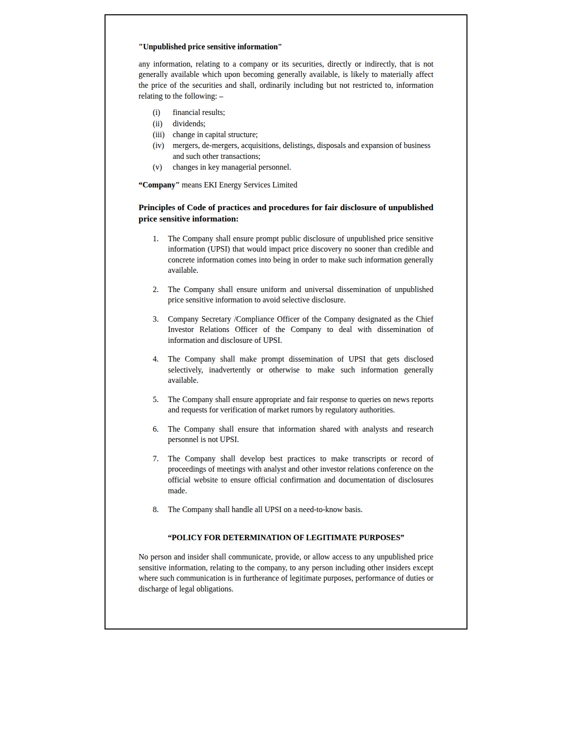"Unpublished price sensitive information"
any information, relating to a company or its securities, directly or indirectly, that is not generally available which upon becoming generally available, is likely to materially affect the price of the securities and shall, ordinarily including but not restricted to, information relating to the following: –
(i) financial results;
(ii) dividends;
(iii) change in capital structure;
(iv) mergers, de-mergers, acquisitions, delistings, disposals and expansion of business and such other transactions;
(v) changes in key managerial personnel.
“Company" means EKI Energy Services Limited
Principles of Code of practices and procedures for fair disclosure of unpublished price sensitive information:
The Company shall ensure prompt public disclosure of unpublished price sensitive information (UPSI) that would impact price discovery no sooner than credible and concrete information comes into being in order to make such information generally available.
The Company shall ensure uniform and universal dissemination of unpublished price sensitive information to avoid selective disclosure.
Company Secretary /Compliance Officer of the Company designated as the Chief Investor Relations Officer of the Company to deal with dissemination of information and disclosure of UPSI.
The Company shall make prompt dissemination of UPSI that gets disclosed selectively, inadvertently or otherwise to make such information generally available.
The Company shall ensure appropriate and fair response to queries on news reports and requests for verification of market rumors by regulatory authorities.
The Company shall ensure that information shared with analysts and research personnel is not UPSI.
The Company shall develop best practices to make transcripts or record of proceedings of meetings with analyst and other investor relations conference on the official website to ensure official confirmation and documentation of disclosures made.
The Company shall handle all UPSI on a need-to-know basis.
“POLICY FOR DETERMINATION OF LEGITIMATE PURPOSES”
No person and insider shall communicate, provide, or allow access to any unpublished price sensitive information, relating to the company, to any person including other insiders except where such communication is in furtherance of legitimate purposes, performance of duties or discharge of legal obligations.